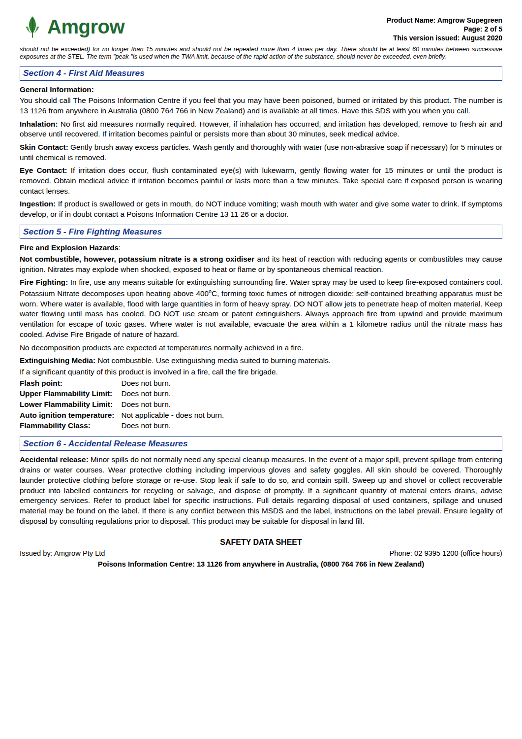Amgrow
Product Name: Amgrow Supegreen
Page: 2 of 5
This version issued: August 2020
should not be exceeded) for no longer than 15 minutes and should not be repeated more than 4 times per day. There should be at least 60 minutes between successive exposures at the STEL. The term "peak "is used when the TWA limit, because of the rapid action of the substance, should never be exceeded, even briefly.
Section 4 - First Aid Measures
General Information:
You should call The Poisons Information Centre if you feel that you may have been poisoned, burned or irritated by this product. The number is 13 1126 from anywhere in Australia (0800 764 766 in New Zealand) and is available at all times. Have this SDS with you when you call.
Inhalation: No first aid measures normally required. However, if inhalation has occurred, and irritation has developed, remove to fresh air and observe until recovered. If irritation becomes painful or persists more than about 30 minutes, seek medical advice.
Skin Contact: Gently brush away excess particles. Wash gently and thoroughly with water (use non-abrasive soap if necessary) for 5 minutes or until chemical is removed.
Eye Contact: If irritation does occur, flush contaminated eye(s) with lukewarm, gently flowing water for 15 minutes or until the product is removed. Obtain medical advice if irritation becomes painful or lasts more than a few minutes. Take special care if exposed person is wearing contact lenses.
Ingestion: If product is swallowed or gets in mouth, do NOT induce vomiting; wash mouth with water and give some water to drink. If symptoms develop, or if in doubt contact a Poisons Information Centre 13 11 26 or a doctor.
Section 5 - Fire Fighting Measures
Fire and Explosion Hazards:
Not combustible, however, potassium nitrate is a strong oxidiser and its heat of reaction with reducing agents or combustibles may cause ignition. Nitrates may explode when shocked, exposed to heat or flame or by spontaneous chemical reaction.
Fire Fighting: In fire, use any means suitable for extinguishing surrounding fire. Water spray may be used to keep fire-exposed containers cool. Potassium Nitrate decomposes upon heating above 400oC, forming toxic fumes of nitrogen dioxide: self-contained breathing apparatus must be worn. Where water is available, flood with large quantities in form of heavy spray. DO NOT allow jets to penetrate heap of molten material. Keep water flowing until mass has cooled. DO NOT use steam or patent extinguishers. Always approach fire from upwind and provide maximum ventilation for escape of toxic gases. Where water is not available, evacuate the area within a 1 kilometre radius until the nitrate mass has cooled. Advise Fire Brigade of nature of hazard.
No decomposition products are expected at temperatures normally achieved in a fire.
Extinguishing Media: Not combustible. Use extinguishing media suited to burning materials.
If a significant quantity of this product is involved in a fire, call the fire brigade.
| Flash point: | Does not burn. |
| Upper Flammability Limit: | Does not burn. |
| Lower Flammability Limit: | Does not burn. |
| Auto ignition temperature: | Not applicable - does not burn. |
| Flammability Class: | Does not burn. |
Section 6 - Accidental Release Measures
Accidental release: Minor spills do not normally need any special cleanup measures. In the event of a major spill, prevent spillage from entering drains or water courses. Wear protective clothing including impervious gloves and safety goggles. All skin should be covered. Thoroughly launder protective clothing before storage or re-use. Stop leak if safe to do so, and contain spill. Sweep up and shovel or collect recoverable product into labelled containers for recycling or salvage, and dispose of promptly. If a significant quantity of material enters drains, advise emergency services. Refer to product label for specific instructions. Full details regarding disposal of used containers, spillage and unused material may be found on the label. If there is any conflict between this MSDS and the label, instructions on the label prevail. Ensure legality of disposal by consulting regulations prior to disposal. This product may be suitable for disposal in land fill.
SAFETY DATA SHEET
Issued by: Amgrow Pty Ltd Phone: 02 9395 1200 (office hours)
Poisons Information Centre: 13 1126 from anywhere in Australia, (0800 764 766 in New Zealand)